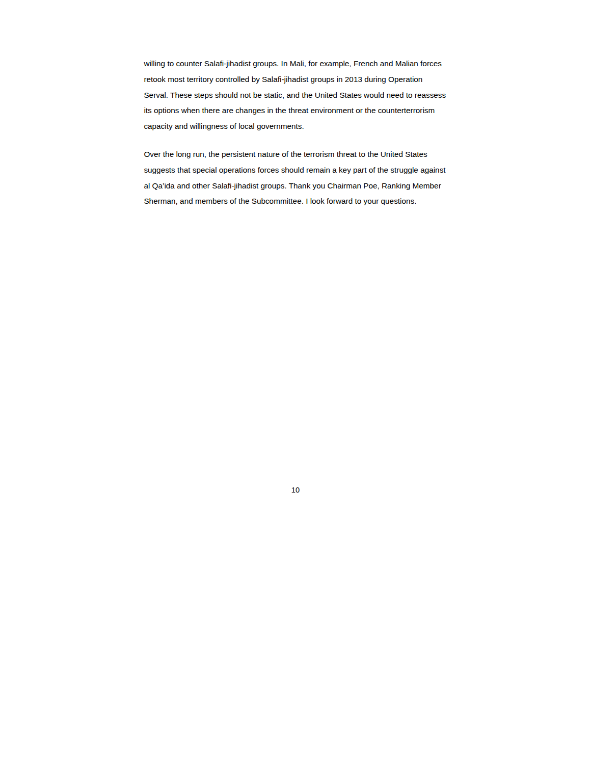willing to counter Salafi-jihadist groups. In Mali, for example, French and Malian forces retook most territory controlled by Salafi-jihadist groups in 2013 during Operation Serval. These steps should not be static, and the United States would need to reassess its options when there are changes in the threat environment or the counterterrorism capacity and willingness of local governments.
Over the long run, the persistent nature of the terrorism threat to the United States suggests that special operations forces should remain a key part of the struggle against al Qa’ida and other Salafi-jihadist groups. Thank you Chairman Poe, Ranking Member Sherman, and members of the Subcommittee. I look forward to your questions.
10